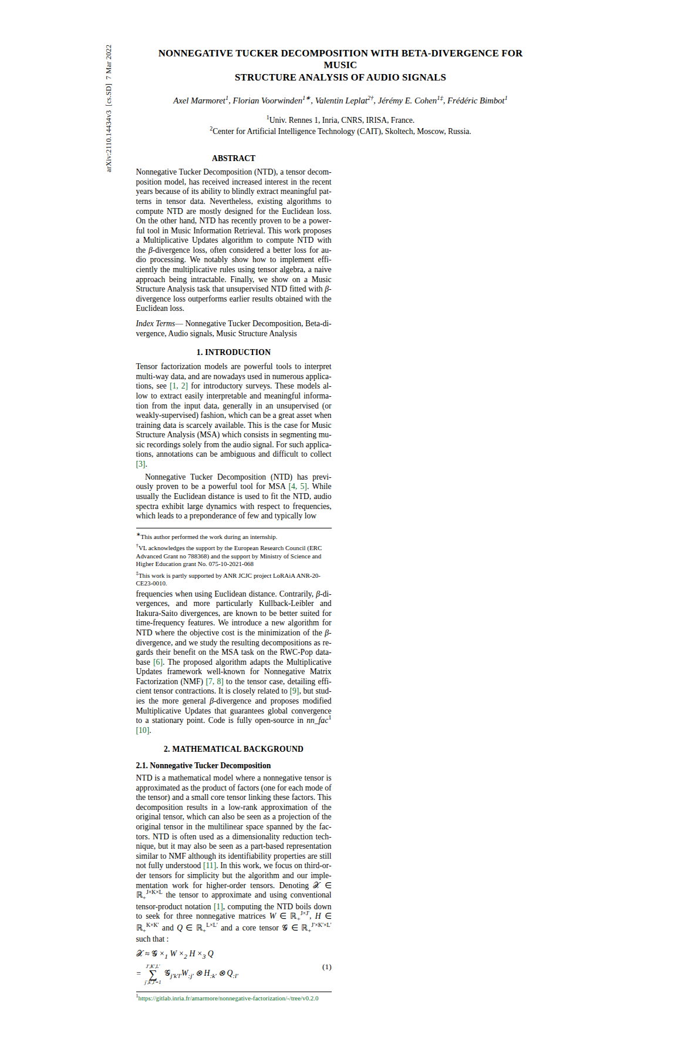arXiv:2110.14434v3 [cs.SD] 7 Mar 2022
NONNEGATIVE TUCKER DECOMPOSITION WITH BETA-DIVERGENCE FOR MUSIC
STRUCTURE ANALYSIS OF AUDIO SIGNALS
Axel Marmoret1, Florian Voorwinden1∗, Valentin Leplat2†, Jérémy E. Cohen1‡, Frédéric Bimbot1
1Univ. Rennes 1, Inria, CNRS, IRISA, France.
2Center for Artificial Intelligence Technology (CAIT), Skoltech, Moscow, Russia.
ABSTRACT
Nonnegative Tucker Decomposition (NTD), a tensor decomposition model, has received increased interest in the recent years because of its ability to blindly extract meaningful patterns in tensor data. Nevertheless, existing algorithms to compute NTD are mostly designed for the Euclidean loss. On the other hand, NTD has recently proven to be a powerful tool in Music Information Retrieval. This work proposes a Multiplicative Updates algorithm to compute NTD with the β-divergence loss, often considered a better loss for audio processing. We notably show how to implement efficiently the multiplicative rules using tensor algebra, a naive approach being intractable. Finally, we show on a Music Structure Analysis task that unsupervised NTD fitted with β-divergence loss outperforms earlier results obtained with the Euclidean loss.
Index Terms— Nonnegative Tucker Decomposition, Beta-divergence, Audio signals, Music Structure Analysis
1. Introduction
Tensor factorization models are powerful tools to interpret multi-way data, and are nowadays used in numerous applications, see [1, 2] for introductory surveys. These models allow to extract easily interpretable and meaningful information from the input data, generally in an unsupervised (or weakly-supervised) fashion, which can be a great asset when training data is scarcely available. This is the case for Music Structure Analysis (MSA) which consists in segmenting music recordings solely from the audio signal. For such applications, annotations can be ambiguous and difficult to collect [3].
Nonnegative Tucker Decomposition (NTD) has previously proven to be a powerful tool for MSA [4, 5]. While usually the Euclidean distance is used to fit the NTD, audio spectra exhibit large dynamics with respect to frequencies, which leads to a preponderance of few and typically low
∗This author performed the work during an internship.
†VL acknowledges the support by the European Research Council (ERC Advanced Grant no 788368) and the support by Ministry of Science and Higher Education grant No. 075-10-2021-068
‡This work is partly supported by ANR JCJC project LoRAiA ANR-20-CE23-0010.
frequencies when using Euclidean distance. Contrarily, β-divergences, and more particularly Kullback-Leibler and Itakura-Saito divergences, are known to be better suited for time-frequency features. We introduce a new algorithm for NTD where the objective cost is the minimization of the β-divergence, and we study the resulting decompositions as regards their benefit on the MSA task on the RWC-Pop database [6]. The proposed algorithm adapts the Multiplicative Updates framework well-known for Nonnegative Matrix Factorization (NMF) [7, 8] to the tensor case, detailing efficient tensor contractions. It is closely related to [9], but studies the more general β-divergence and proposes modified Multiplicative Updates that guarantees global convergence to a stationary point. Code is fully open-source in nn_fac1 [10].
2. Mathematical Background
2.1. Nonnegative Tucker Decomposition
NTD is a mathematical model where a nonnegative tensor is approximated as the product of factors (one for each mode of the tensor) and a small core tensor linking these factors. This decomposition results in a low-rank approximation of the original tensor, which can also be seen as a projection of the original tensor in the multilinear space spanned by the factors. NTD is often used as a dimensionality reduction technique, but it may also be seen as a part-based representation similar to NMF although its identifiability properties are still not fully understood [11]. In this work, we focus on third-order tensors for simplicity but the algorithm and our implementation work for higher-order tensors. Denoting 𝒳 ∈ ℝ+J×K×L the tensor to approximate and using conventional tensor-product notation [1], computing the NTD boils down to seek for three nonnegative matrices W ∈ ℝ+J×J′, H ∈ ℝ+K×K′ and Q ∈ ℝ+L×L′ and a core tensor 𝒢 ∈ ℝ+J′×K′×L′ such that :
𝒳 ≈ 𝒢 ×1 W ×2 H ×3 Q
= J′,K′,L′ ∑ j′,k′,l′=1 𝒢j′k′l′W:j′ ⊗ H:k′ ⊗ Q:l′
(1)
1https://gitlab.inria.fr/amarmore/nonnegative-factorization/-/tree/v0.2.0